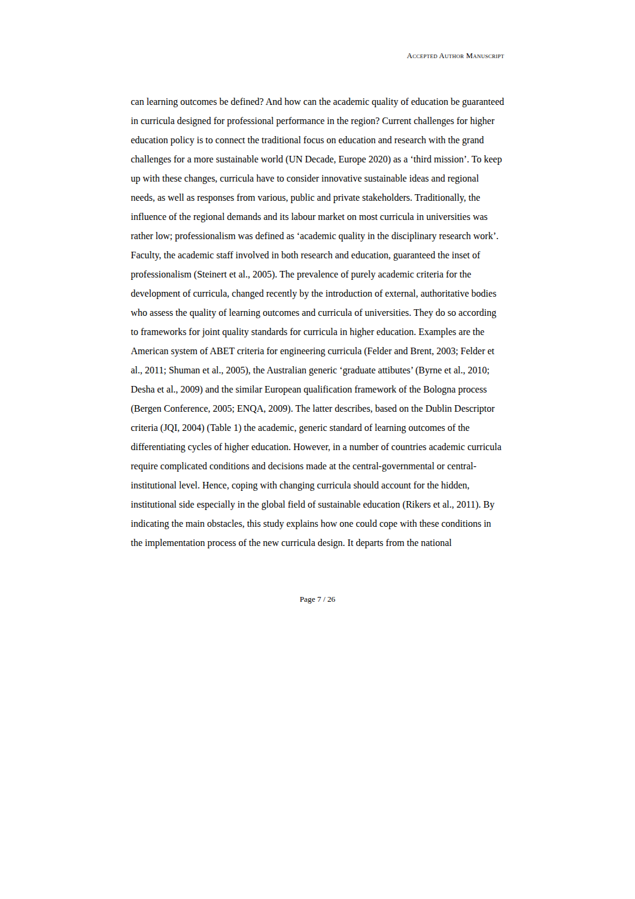Accepted Author Manuscript
can learning outcomes be defined? And how can the academic quality of education be guaranteed in curricula designed for professional performance in the region? Current challenges for higher education policy is to connect the traditional focus on education and research with the grand challenges for a more sustainable world (UN Decade, Europe 2020) as a ‘third mission’. To keep up with these changes, curricula have to consider innovative sustainable ideas and regional needs, as well as responses from various, public and private stakeholders. Traditionally, the influence of the regional demands and its labour market on most curricula in universities was rather low; professionalism was defined as ‘academic quality in the disciplinary research work’. Faculty, the academic staff involved in both research and education, guaranteed the inset of professionalism (Steinert et al., 2005). The prevalence of purely academic criteria for the development of curricula, changed recently by the introduction of external, authoritative bodies who assess the quality of learning outcomes and curricula of universities. They do so according to frameworks for joint quality standards for curricula in higher education. Examples are the American system of ABET criteria for engineering curricula (Felder and Brent, 2003; Felder et al., 2011; Shuman et al., 2005), the Australian generic ‘graduate attibutes’ (Byrne et al., 2010; Desha et al., 2009) and the similar European qualification framework of the Bologna process (Bergen Conference, 2005; ENQA, 2009). The latter describes, based on the Dublin Descriptor criteria (JQI, 2004) (Table 1) the academic, generic standard of learning outcomes of the differentiating cycles of higher education. However, in a number of countries academic curricula require complicated conditions and decisions made at the central-governmental or central-institutional level. Hence, coping with changing curricula should account for the hidden, institutional side especially in the global field of sustainable education (Rikers et al., 2011). By indicating the main obstacles, this study explains how one could cope with these conditions in the implementation process of the new curricula design. It departs from the national
Page 7 / 26